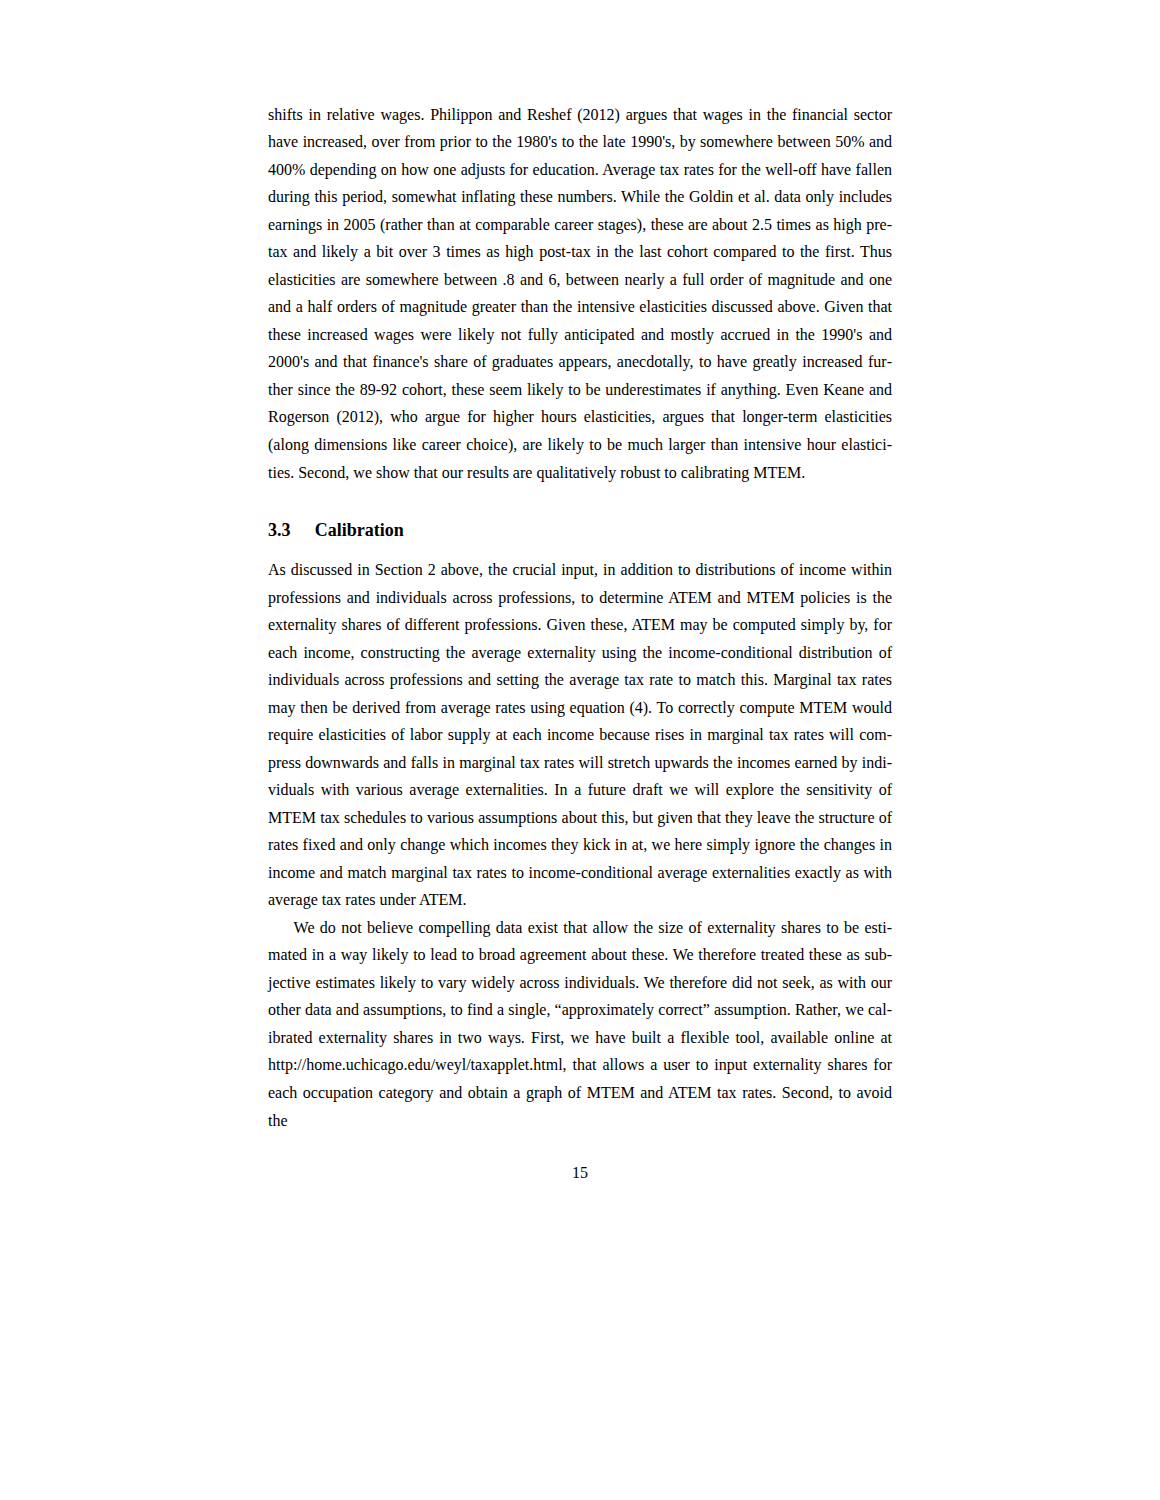shifts in relative wages. Philippon and Reshef (2012) argues that wages in the financial sector have increased, over from prior to the 1980's to the late 1990's, by somewhere between 50% and 400% depending on how one adjusts for education. Average tax rates for the well-off have fallen during this period, somewhat inflating these numbers. While the Goldin et al. data only includes earnings in 2005 (rather than at comparable career stages), these are about 2.5 times as high pre-tax and likely a bit over 3 times as high post-tax in the last cohort compared to the first. Thus elasticities are somewhere between .8 and 6, between nearly a full order of magnitude and one and a half orders of magnitude greater than the intensive elasticities discussed above. Given that these increased wages were likely not fully anticipated and mostly accrued in the 1990's and 2000's and that finance's share of graduates appears, anecdotally, to have greatly increased further since the 89-92 cohort, these seem likely to be underestimates if anything. Even Keane and Rogerson (2012), who argue for higher hours elasticities, argues that longer-term elasticities (along dimensions like career choice), are likely to be much larger than intensive hour elasticities. Second, we show that our results are qualitatively robust to calibrating MTEM.
3.3 Calibration
As discussed in Section 2 above, the crucial input, in addition to distributions of income within professions and individuals across professions, to determine ATEM and MTEM policies is the externality shares of different professions. Given these, ATEM may be computed simply by, for each income, constructing the average externality using the income-conditional distribution of individuals across professions and setting the average tax rate to match this. Marginal tax rates may then be derived from average rates using equation (4). To correctly compute MTEM would require elasticities of labor supply at each income because rises in marginal tax rates will compress downwards and falls in marginal tax rates will stretch upwards the incomes earned by individuals with various average externalities. In a future draft we will explore the sensitivity of MTEM tax schedules to various assumptions about this, but given that they leave the structure of rates fixed and only change which incomes they kick in at, we here simply ignore the changes in income and match marginal tax rates to income-conditional average externalities exactly as with average tax rates under ATEM.
We do not believe compelling data exist that allow the size of externality shares to be estimated in a way likely to lead to broad agreement about these. We therefore treated these as subjective estimates likely to vary widely across individuals. We therefore did not seek, as with our other data and assumptions, to find a single, “approximately correct” assumption. Rather, we calibrated externality shares in two ways. First, we have built a flexible tool, available online at http://home.uchicago.edu/weyl/taxapplet.html, that allows a user to input externality shares for each occupation category and obtain a graph of MTEM and ATEM tax rates. Second, to avoid the
15